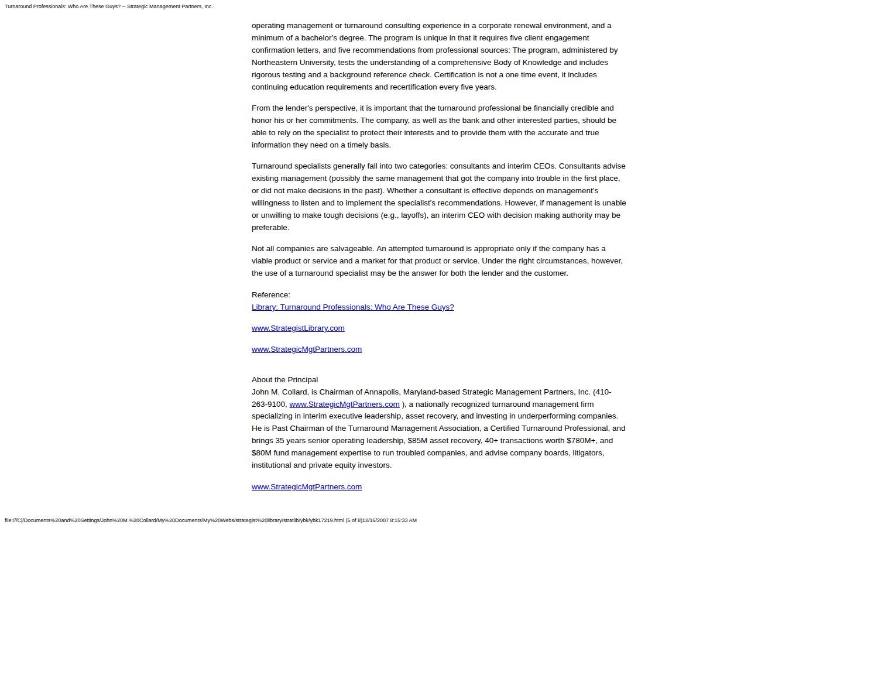Turnaround Professionals: Who Are These Guys? -- Strategic Management Partners, Inc.
operating management or turnaround consulting experience in a corporate renewal environment, and a minimum of a bachelor's degree. The program is unique in that it requires five client engagement confirmation letters, and five recommendations from professional sources: The program, administered by Northeastern University, tests the understanding of a comprehensive Body of Knowledge and includes rigorous testing and a background reference check. Certification is not a one time event, it includes continuing education requirements and recertification every five years.
From the lender's perspective, it is important that the turnaround professional be financially credible and honor his or her commitments. The company, as well as the bank and other interested parties, should be able to rely on the specialist to protect their interests and to provide them with the accurate and true information they need on a timely basis.
Turnaround specialists generally fall into two categories: consultants and interim CEOs. Consultants advise existing management (possibly the same management that got the company into trouble in the first place, or did not make decisions in the past). Whether a consultant is effective depends on management's willingness to listen and to implement the specialist's recommendations. However, if management is unable or unwilling to make tough decisions (e.g., layoffs), an interim CEO with decision making authority may be preferable.
Not all companies are salvageable. An attempted turnaround is appropriate only if the company has a viable product or service and a market for that product or service. Under the right circumstances, however, the use of a turnaround specialist may be the answer for both the lender and the customer.
Reference:
Library: Turnaround Professionals: Who Are These Guys?
www.StrategistLibrary.com
www.StrategicMgtPartners.com
About the Principal
John M. Collard, is Chairman of Annapolis, Maryland-based Strategic Management Partners, Inc. (410-263-9100, www.StrategicMgtPartners.com ), a nationally recognized turnaround management firm specializing in interim executive leadership, asset recovery, and investing in underperforming companies. He is Past Chairman of the Turnaround Management Association, a Certified Turnaround Professional, and brings 35 years senior operating leadership, $85M asset recovery, 40+ transactions worth $780M+, and $80M fund management expertise to run troubled companies, and advise company boards, litigators, institutional and private equity investors.
www.StrategicMgtPartners.com
file:///C|/Documents%20and%20Settings/John%20M.%20Collard/My%20Documents/My%20Webs/strategist%20library/stratlib/ybk/ybk17219.html (5 of 8)12/16/2007 8:15:33 AM